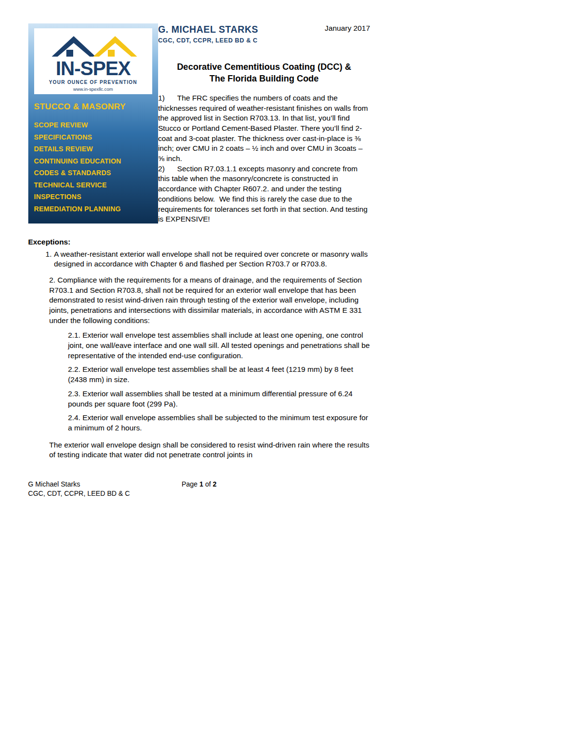| IN- S P EX YOUR OUNCE OF PREVENTION www.in-spexllc.com STUCCO & MASONRY SCOPE REVIEW SPECIFICATIONS DETAILS REVIEW CONTINUING EDUCATION CODES & STANDARDS TECHNICAL SERVICE INSPECTIONS REMEDIATION PLANNING | January 2017 G. MICHAEL STARKS CGC, CDT, CCPR, LEED BD & C Decorative Cementitious Coating (DCC) & The Florida Building Code 1) The FRC specifies the numbers of coats and the thicknesses required of weather-resistant finishes on walls from the approved list in Section R703.13. In that list, you’ll find Stucco or Portland Cement-Based Plaster. There you’ll find 2-coat and 3-coat plaster. The thickness over cast-in-place is ⅜ inch; over CMU in 2 coats – ½ inch and over CMU in 3coats – ⅝ inch. 2) Section R7.03.1.1 excepts masonry and concrete from this table when the masonry/concrete is constructed in accordance with Chapter R607.2. and under the testing conditions below. We find this is rarely the case due to the requirements for tolerances set forth in that section. And testing is EXPENSIVE! |
Exceptions:
A weather-resistant exterior wall envelope shall not be required over concrete or masonry walls designed in accordance with Chapter 6 and flashed per Section R703.7 or R703.8.
2. Compliance with the requirements for a means of drainage, and the requirements of Section R703.1 and Section R703.8, shall not be required for an exterior wall envelope that has been demonstrated to resist wind-driven rain through testing of the exterior wall envelope, including joints, penetrations and intersections with dissimilar materials, in accordance with ASTM E 331 under the following conditions:
2.1. Exterior wall envelope test assemblies shall include at least one opening, one control joint, one wall/eave interface and one wall sill. All tested openings and penetrations shall be representative of the intended end-use configuration.
2.2. Exterior wall envelope test assemblies shall be at least 4 feet (1219 mm) by 8 feet (2438 mm) in size.
2.3. Exterior wall assemblies shall be tested at a minimum differential pressure of 6.24 pounds per square foot (299 Pa).
2.4. Exterior wall envelope assemblies shall be subjected to the minimum test exposure for a minimum of 2 hours.
The exterior wall envelope design shall be considered to resist wind-driven rain where the results of testing indicate that water did not penetrate control joints in
G Michael Starks
CGC, CDT, CCPR, LEED BD & C Page 1 of 2